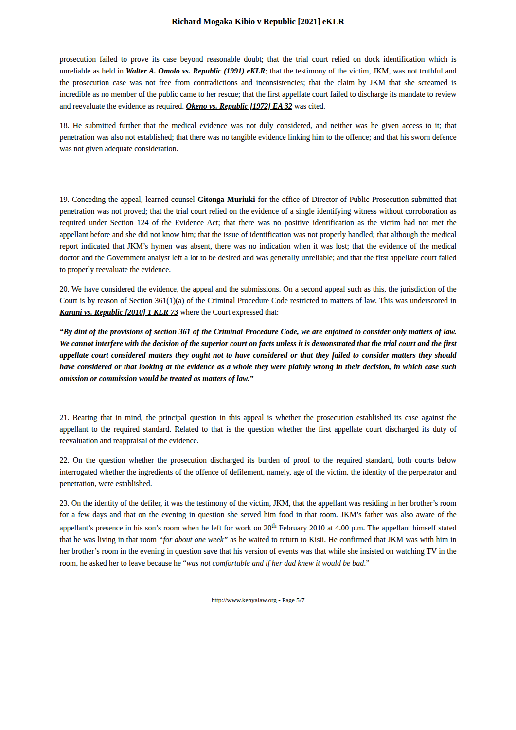Richard Mogaka Kibio v Republic [2021] eKLR
prosecution failed to prove its case beyond reasonable doubt; that the trial court relied on dock identification which is unreliable as held in Walter A. Omolo vs. Republic (1991) eKLR; that the testimony of the victim, JKM, was not truthful and the prosecution case was not free from contradictions and inconsistencies; that the claim by JKM that she screamed is incredible as no member of the public came to her rescue; that the first appellate court failed to discharge its mandate to review and reevaluate the evidence as required. Okeno vs. Republic [1972] EA 32 was cited.
18. He submitted further that the medical evidence was not duly considered, and neither was he given access to it; that penetration was also not established; that there was no tangible evidence linking him to the offence; and that his sworn defence was not given adequate consideration.
19. Conceding the appeal, learned counsel Gitonga Muriuki for the office of Director of Public Prosecution submitted that penetration was not proved; that the trial court relied on the evidence of a single identifying witness without corroboration as required under Section 124 of the Evidence Act; that there was no positive identification as the victim had not met the appellant before and she did not know him; that the issue of identification was not properly handled; that although the medical report indicated that JKM’s hymen was absent, there was no indication when it was lost; that the evidence of the medical doctor and the Government analyst left a lot to be desired and was generally unreliable; and that the first appellate court failed to properly reevaluate the evidence.
20. We have considered the evidence, the appeal and the submissions. On a second appeal such as this, the jurisdiction of the Court is by reason of Section 361(1)(a) of the Criminal Procedure Code restricted to matters of law. This was underscored in Karani vs. Republic [2010] 1 KLR 73 where the Court expressed that:
“By dint of the provisions of section 361 of the Criminal Procedure Code, we are enjoined to consider only matters of law. We cannot interfere with the decision of the superior court on facts unless it is demonstrated that the trial court and the first appellate court considered matters they ought not to have considered or that they failed to consider matters they should have considered or that looking at the evidence as a whole they were plainly wrong in their decision, in which case such omission or commission would be treated as matters of law.”
21. Bearing that in mind, the principal question in this appeal is whether the prosecution established its case against the appellant to the required standard. Related to that is the question whether the first appellate court discharged its duty of reevaluation and reappraisal of the evidence.
22. On the question whether the prosecution discharged its burden of proof to the required standard, both courts below interrogated whether the ingredients of the offence of defilement, namely, age of the victim, the identity of the perpetrator and penetration, were established.
23. On the identity of the defiler, it was the testimony of the victim, JKM, that the appellant was residing in her brother’s room for a few days and that on the evening in question she served him food in that room. JKM’s father was also aware of the appellant’s presence in his son’s room when he left for work on 20th February 2010 at 4.00 p.m. The appellant himself stated that he was living in that room “for about one week” as he waited to return to Kisii. He confirmed that JKM was with him in her brother’s room in the evening in question save that his version of events was that while she insisted on watching TV in the room, he asked her to leave because he “was not comfortable and if her dad knew it would be bad.”
http://www.kenyalaw.org - Page 5/7